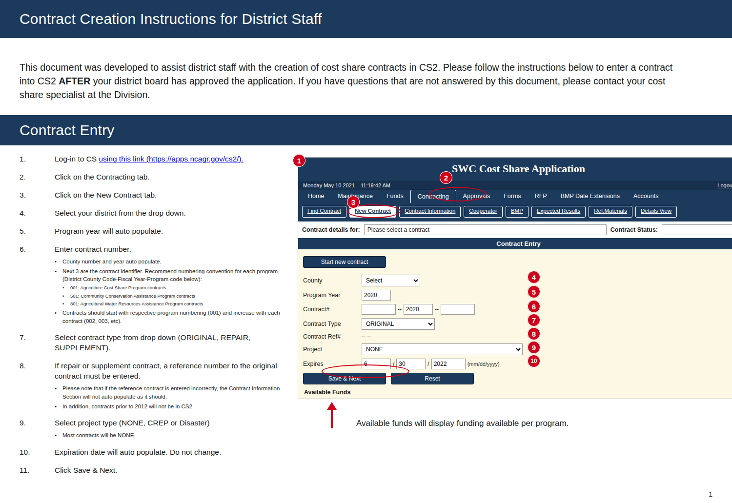Contract Creation Instructions for District Staff
This document was developed to assist district staff with the creation of cost share contracts in CS2. Please follow the instructions below to enter a contract into CS2 AFTER your district board has approved the application. If you have questions that are not answered by this document, please contact your cost share specialist at the Division.
Contract Entry
Log-in to CS using this link (https://apps.ncagr.gov/cs2/).
Click on the Contracting tab.
Click on the New Contract tab.
Select your district from the drop down.
Program year will auto populate.
Enter contract number.
County number and year auto populate.
Next 3 are the contract identifier. Recommend numbering convention for each program (District County Code-Fiscal Year-Program code below):
001: Agriculture Cost Share Program contracts
501: Community Conservation Assistance Program contracts
801: Agricultural Water Resources Assistance Program contracts
Contracts should start with respective program numbering (001) and increase with each contract (002, 003, etc).
Select contract type from drop down (ORIGINAL, REPAIR, SUPPLEMENT).
If repair or supplement contract, a reference number to the original contract must be entered.
Please note that if the reference contract is entered incorrectly, the Contract Information Section will not auto populate as it should.
In addition, contracts prior to 2012 will not be in CS2.
Select project type (NONE, CREP or Disaster)
Most contracts will be NONE.
Expiration date will auto populate. Do not change.
Click Save & Next.
1
SWC Cost Share Application
Monday May 10 2021 11:19:42 AM Logout
Home
Maintenance
Funds
Contracting
Approvals
Forms
RFP
BMP Date Extensions
Accounts
Find Contract New Contract Contract Information Cooperator BMP Expected Results Ref.Materials Details View
Contract details for: Please select a contract Contract Status:
Contract Entry
Start new contract
County Select
Program Year
Contract# -- --
Contract Type ORIGINAL
Contract Ref# -- --
Project NONE
Expires / / (mm/dd/yyyy)
Save & Next Reset
Available Funds
2
3
4
5
6
7
8
9
10
Available funds will display funding available per program.
1